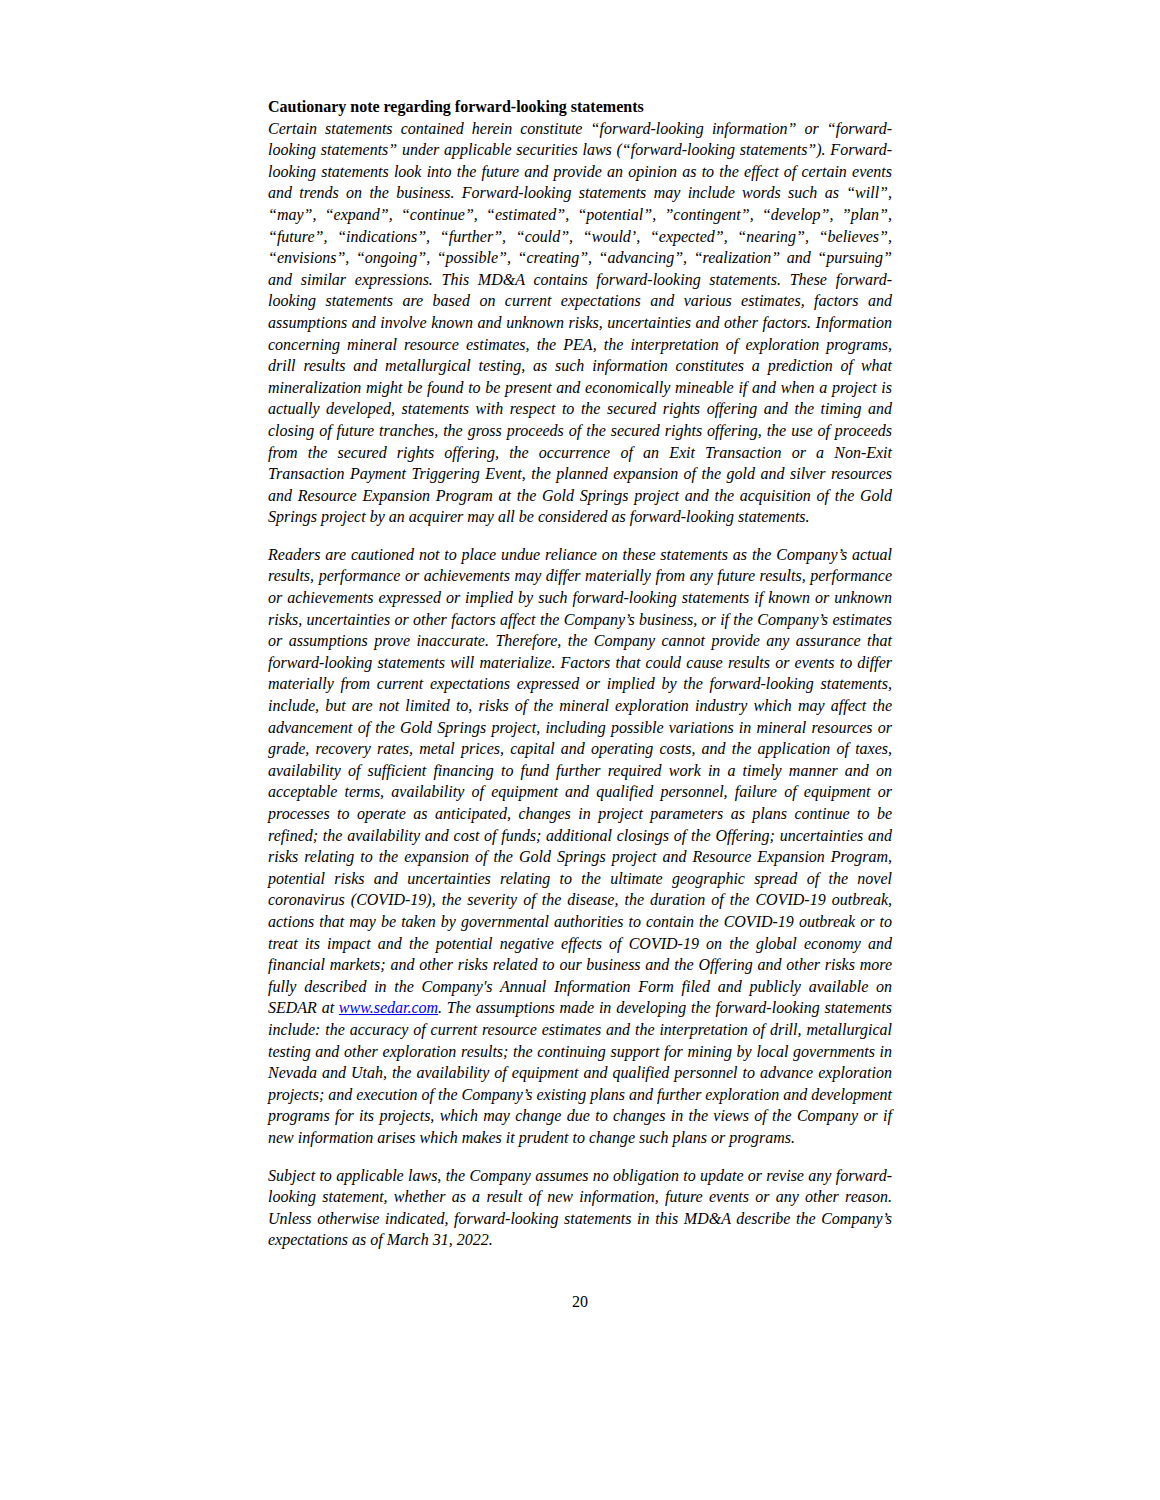Cautionary note regarding forward-looking statements
Certain statements contained herein constitute “forward-looking information” or “forward-looking statements” under applicable securities laws (“forward-looking statements”). Forward-looking statements look into the future and provide an opinion as to the effect of certain events and trends on the business. Forward-looking statements may include words such as “will”, “may”, “expand”, “continue”, “estimated”, “potential”, ”contingent”, “develop”, ”plan”, “future”, “indications”, “further”, “could”, “would’, “expected”, “nearing”, “believes”, “envisions”, “ongoing”, “possible”, “creating”, “advancing”, “realization” and “pursuing” and similar expressions. This MD&A contains forward-looking statements. These forward-looking statements are based on current expectations and various estimates, factors and assumptions and involve known and unknown risks, uncertainties and other factors. Information concerning mineral resource estimates, the PEA, the interpretation of exploration programs, drill results and metallurgical testing, as such information constitutes a prediction of what mineralization might be found to be present and economically mineable if and when a project is actually developed, statements with respect to the secured rights offering and the timing and closing of future tranches, the gross proceeds of the secured rights offering, the use of proceeds from the secured rights offering, the occurrence of an Exit Transaction or a Non-Exit Transaction Payment Triggering Event, the planned expansion of the gold and silver resources and Resource Expansion Program at the Gold Springs project and the acquisition of the Gold Springs project by an acquirer may all be considered as forward-looking statements.
Readers are cautioned not to place undue reliance on these statements as the Company’s actual results, performance or achievements may differ materially from any future results, performance or achievements expressed or implied by such forward-looking statements if known or unknown risks, uncertainties or other factors affect the Company’s business, or if the Company’s estimates or assumptions prove inaccurate. Therefore, the Company cannot provide any assurance that forward-looking statements will materialize. Factors that could cause results or events to differ materially from current expectations expressed or implied by the forward-looking statements, include, but are not limited to, risks of the mineral exploration industry which may affect the advancement of the Gold Springs project, including possible variations in mineral resources or grade, recovery rates, metal prices, capital and operating costs, and the application of taxes, availability of sufficient financing to fund further required work in a timely manner and on acceptable terms, availability of equipment and qualified personnel, failure of equipment or processes to operate as anticipated, changes in project parameters as plans continue to be refined; the availability and cost of funds; additional closings of the Offering; uncertainties and risks relating to the expansion of the Gold Springs project and Resource Expansion Program, potential risks and uncertainties relating to the ultimate geographic spread of the novel coronavirus (COVID-19), the severity of the disease, the duration of the COVID-19 outbreak, actions that may be taken by governmental authorities to contain the COVID-19 outbreak or to treat its impact and the potential negative effects of COVID-19 on the global economy and financial markets; and other risks related to our business and the Offering and other risks more fully described in the Company's Annual Information Form filed and publicly available on SEDAR at www.sedar.com. The assumptions made in developing the forward-looking statements include: the accuracy of current resource estimates and the interpretation of drill, metallurgical testing and other exploration results; the continuing support for mining by local governments in Nevada and Utah, the availability of equipment and qualified personnel to advance exploration projects; and execution of the Company’s existing plans and further exploration and development programs for its projects, which may change due to changes in the views of the Company or if new information arises which makes it prudent to change such plans or programs.
Subject to applicable laws, the Company assumes no obligation to update or revise any forward-looking statement, whether as a result of new information, future events or any other reason. Unless otherwise indicated, forward-looking statements in this MD&A describe the Company’s expectations as of March 31, 2022.
20